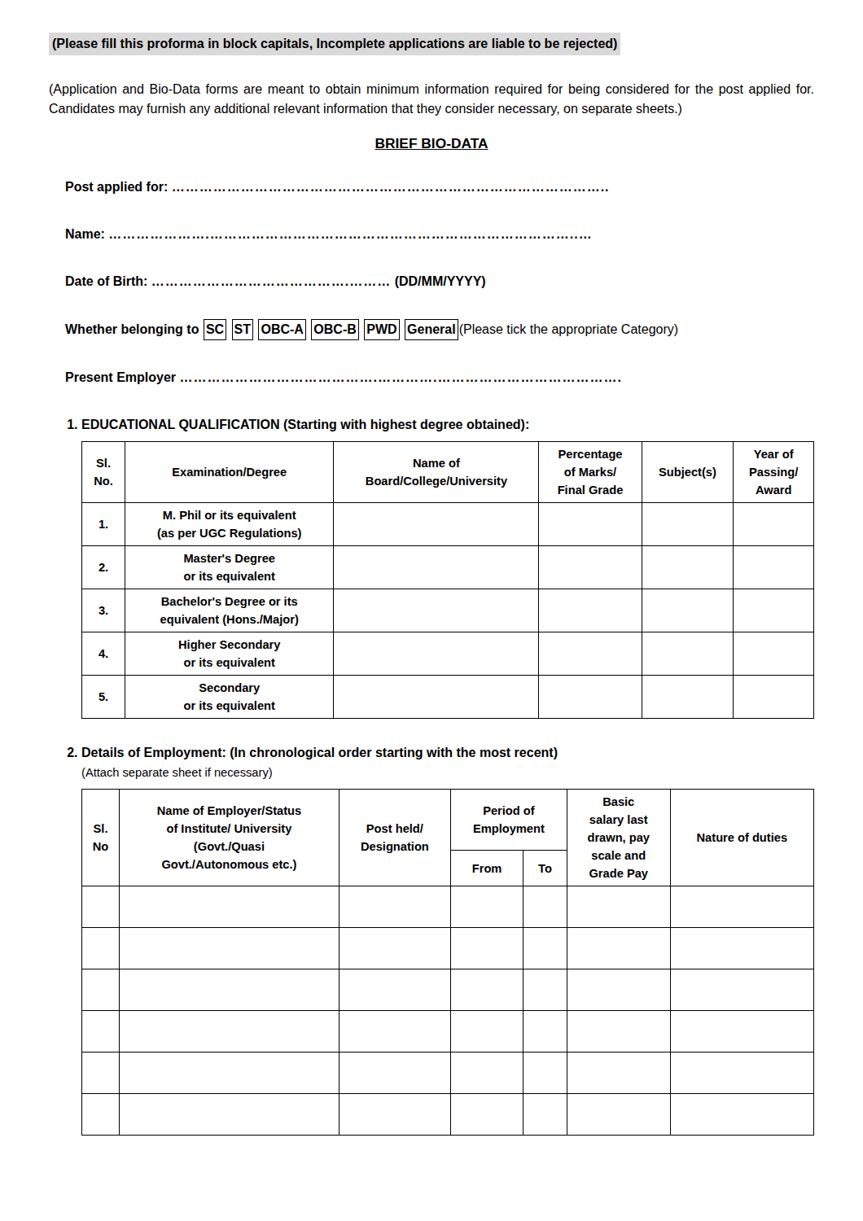(Please fill this proforma in block capitals, Incomplete applications are liable to be rejected)
(Application and Bio-Data forms are meant to obtain minimum information required for being considered for the post applied for. Candidates may furnish any additional relevant information that they consider necessary, on separate sheets.)
BRIEF BIO-DATA
Post applied for: …………………………………………………………………………………..
Name: ………………….……………………………………………………………………..…
Date of Birth: …………………………………….……… (DD/MM/YYYY)
Whether belonging to SC ST OBC-A OBC-B PWD General(Please tick the appropriate Category)
Present Employer …………………………………….………….………………………………….
EDUCATIONAL QUALIFICATION (Starting with highest degree obtained):
| Sl. No. | Examination/Degree | Name of Board/College/University | Percentage of Marks/ Final Grade | Subject(s) | Year of Passing/ Award |
| --- | --- | --- | --- | --- | --- |
| 1. | M. Phil or its equivalent (as per UGC Regulations) | | | | |
| 2. | Master's Degree or its equivalent | | | | |
| 3. | Bachelor's Degree or its equivalent (Hons./Major) | | | | |
| 4. | Higher Secondary or its equivalent | | | | |
| 5. | Secondary or its equivalent | | | | |
Details of Employment: (In chronological order starting with the most recent)
(Attach separate sheet if necessary)
| Sl. No | Name of Employer/Status of Institute/ University (Govt./Quasi Govt./Autonomous etc.) | Post held/ Designation | Period of Employment | Basic salary last drawn, pay scale and Grade Pay | Nature of duties |
| --- | --- | --- | --- | --- | --- |
| From | To |